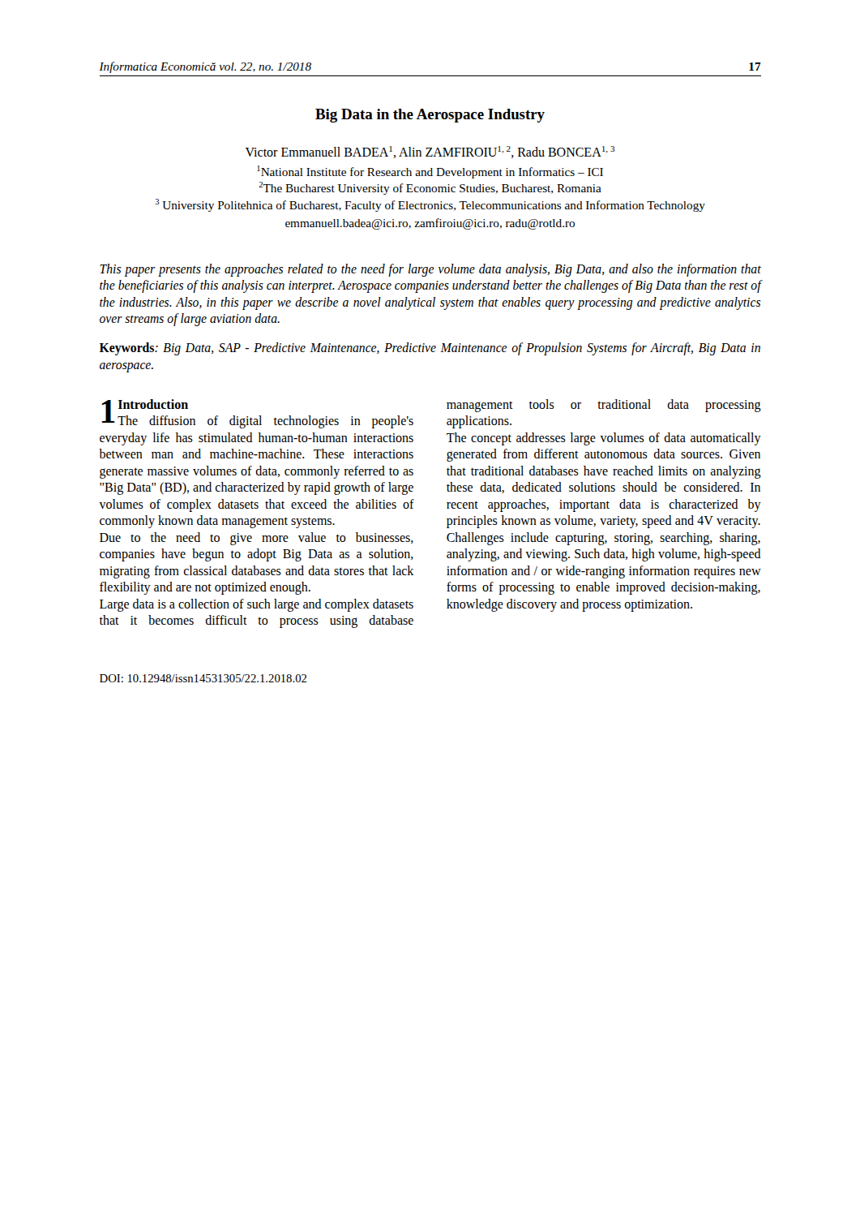Informatica Economică vol. 22, no. 1/2018 17
Big Data in the Aerospace Industry
Victor Emmanuell BADEA1, Alin ZAMFIROIU1, 2, Radu BONCEA1, 3
1National Institute for Research and Development in Informatics – ICI
2The Bucharest University of Economic Studies, Bucharest, Romania
3 University Politehnica of Bucharest, Faculty of Electronics, Telecommunications and Information Technology
emmanuell.badea@ici.ro, zamfiroiu@ici.ro, radu@rotld.ro
This paper presents the approaches related to the need for large volume data analysis, Big Data, and also the information that the beneficiaries of this analysis can interpret. Aerospace companies understand better the challenges of Big Data than the rest of the industries. Also, in this paper we describe a novel analytical system that enables query processing and predictive analytics over streams of large aviation data.
Keywords: Big Data, SAP - Predictive Maintenance, Predictive Maintenance of Propulsion Systems for Aircraft, Big Data in aerospace.
1 Introduction
The diffusion of digital technologies in people's everyday life has stimulated human-to-human interactions between man and machine-machine. These interactions generate massive volumes of data, commonly referred to as "Big Data" (BD), and characterized by rapid growth of large volumes of complex datasets that exceed the abilities of commonly known data management systems.
Due to the need to give more value to businesses, companies have begun to adopt Big Data as a solution, migrating from classical databases and data stores that lack flexibility and are not optimized enough.
Large data is a collection of such large and complex datasets that it becomes difficult to process using database management tools or traditional data processing applications.
The concept addresses large volumes of data automatically generated from different autonomous data sources. Given that traditional databases have reached limits on analyzing these data, dedicated solutions should be considered. In recent approaches, important data is characterized by principles known as volume, variety, speed and 4V veracity. Challenges include capturing, storing, searching, sharing, analyzing, and viewing. Such data, high volume, high-speed information and / or wide-ranging information requires new forms of processing to enable improved decision-making, knowledge discovery and process optimization.
DOI: 10.12948/issn14531305/22.1.2018.02